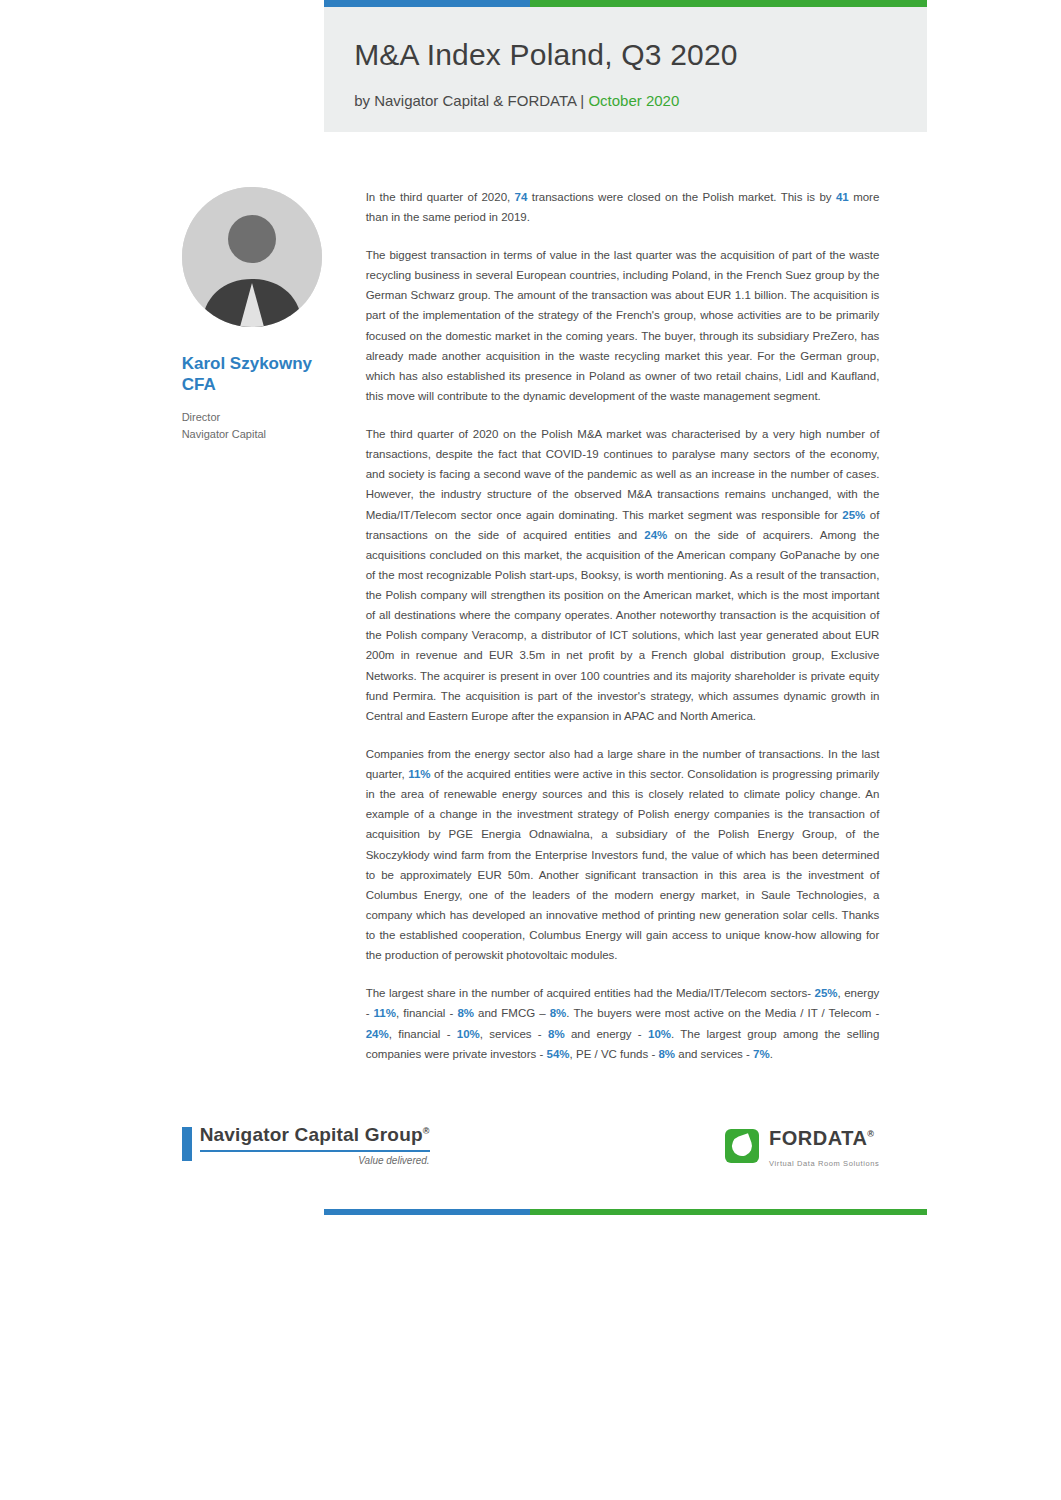M&A Index Poland, Q3 2020
by Navigator Capital & FORDATA | October 2020
Karol Szykowny
CFA
Director
Navigator Capital
In the third quarter of 2020, 74 transactions were closed on the Polish market. This is by 41 more than in the same period in 2019.
The biggest transaction in terms of value in the last quarter was the acquisition of part of the waste recycling business in several European countries, including Poland, in the French Suez group by the German Schwarz group. The amount of the transaction was about EUR 1.1 billion. The acquisition is part of the implementation of the strategy of the French's group, whose activities are to be primarily focused on the domestic market in the coming years. The buyer, through its subsidiary PreZero, has already made another acquisition in the waste recycling market this year. For the German group, which has also established its presence in Poland as owner of two retail chains, Lidl and Kaufland, this move will contribute to the dynamic development of the waste management segment.
The third quarter of 2020 on the Polish M&A market was characterised by a very high number of transactions, despite the fact that COVID-19 continues to paralyse many sectors of the economy, and society is facing a second wave of the pandemic as well as an increase in the number of cases. However, the industry structure of the observed M&A transactions remains unchanged, with the Media/IT/Telecom sector once again dominating. This market segment was responsible for 25% of transactions on the side of acquired entities and 24% on the side of acquirers. Among the acquisitions concluded on this market, the acquisition of the American company GoPanache by one of the most recognizable Polish start-ups, Booksy, is worth mentioning. As a result of the transaction, the Polish company will strengthen its position on the American market, which is the most important of all destinations where the company operates. Another noteworthy transaction is the acquisition of the Polish company Veracomp, a distributor of ICT solutions, which last year generated about EUR 200m in revenue and EUR 3.5m in net profit by a French global distribution group, Exclusive Networks. The acquirer is present in over 100 countries and its majority shareholder is private equity fund Permira. The acquisition is part of the investor's strategy, which assumes dynamic growth in Central and Eastern Europe after the expansion in APAC and North America.
Companies from the energy sector also had a large share in the number of transactions. In the last quarter, 11% of the acquired entities were active in this sector. Consolidation is progressing primarily in the area of renewable energy sources and this is closely related to climate policy change. An example of a change in the investment strategy of Polish energy companies is the transaction of acquisition by PGE Energia Odnawialna, a subsidiary of the Polish Energy Group, of the Skoczykłody wind farm from the Enterprise Investors fund, the value of which has been determined to be approximately EUR 50m. Another significant transaction in this area is the investment of Columbus Energy, one of the leaders of the modern energy market, in Saule Technologies, a company which has developed an innovative method of printing new generation solar cells. Thanks to the established cooperation, Columbus Energy will gain access to unique know-how allowing for the production of perowskit photovoltaic modules.
The largest share in the number of acquired entities had the Media/IT/Telecom sectors- 25%, energy - 11%, financial - 8% and FMCG – 8%. The buyers were most active on the Media / IT / Telecom - 24%, financial - 10%, services - 8% and energy - 10%. The largest group among the selling companies were private investors - 54%, PE / VC funds - 8% and services - 7%.
Navigator Capital Group®
Value delivered.
FORDATA®
Virtual Data Room Solutions